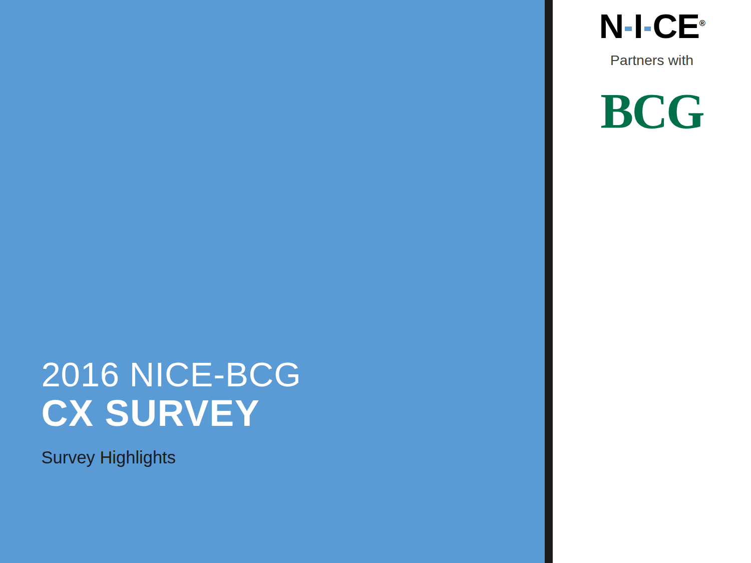N I CE®
Partners with
BCG
2016 NICE-BCG
CX SURVEY
Survey Highlights